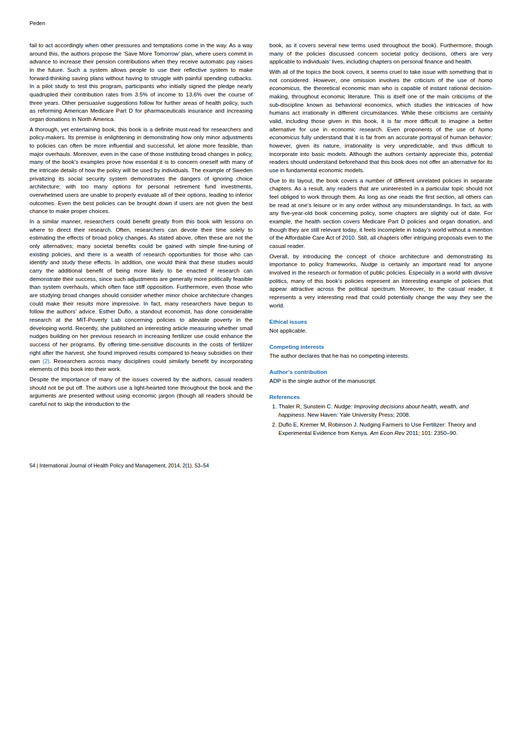Peden
fail to act accordingly when other pressures and temptations come in the way. As a way around this, the authors propose the ‘Save More Tomorrow’ plan, where users commit in advance to increase their pension contributions when they receive automatic pay raises in the future. Such a system allows people to use their reflective system to make forward-thinking saving plans without having to struggle with painful spending cutbacks. In a pilot study to test this program, participants who initially signed the pledge nearly quadrupled their contribution rates from 3.5% of income to 13.6% over the course of three years. Other persuasive suggestions follow for further areas of health policy, such as reforming American Medicare Part D for pharmaceuticals insurance and increasing organ donations in North America.
A thorough, yet entertaining book, this book is a definite must-read for researchers and policy-makers. Its premise is enlightening in demonstrating how only minor adjustments to policies can often be more influential and successful, let alone more feasible, than major overhauls. Moreover, even in the case of those instituting broad changes in policy, many of the book’s examples prove how essential it is to concern oneself with many of the intricate details of how the policy will be used by individuals. The example of Sweden privatizing its social security system demonstrates the dangers of ignoring choice architecture; with too many options for personal retirement fund investments, overwhelmed users are unable to properly evaluate all of their options, leading to inferior outcomes. Even the best policies can be brought down if users are not given the best chance to make proper choices.
In a similar manner, researchers could benefit greatly from this book with lessons on where to direct their research. Often, researchers can devote their time solely to estimating the effects of broad policy changes. As stated above, often these are not the only alternatives; many societal benefits could be gained with simple fine-tuning of existing policies, and there is a wealth of research opportunities for those who can identify and study these effects. In addition, one would think that these studies would carry the additional benefit of being more likely to be enacted if research can demonstrate their success, since such adjustments are generally more politically feasible than system overhauls, which often face stiff opposition. Furthermore, even those who are studying broad changes should consider whether minor choice architecture changes could make their results more impressive. In fact, many researchers have begun to follow the authors’ advice. Esther Duflo, a standout economist, has done considerable research at the MIT-Poverty Lab concerning policies to alleviate poverty in the developing world. Recently, she published an interesting article measuring whether small nudges building on her previous research in increasing fertilizer use could enhance the success of her programs. By offering time-sensitive discounts in the costs of fertilizer right after the harvest, she found improved results compared to heavy subsidies on their own (2). Researchers across many disciplines could similarly benefit by incorporating elements of this book into their work.
Despite the importance of many of the issues covered by the authors, casual readers should not be put off. The authors use a light-hearted tone throughout the book and the arguments are presented without using economic jargon (though all readers should be careful not to skip the introduction to the
book, as it covers several new terms used throughout the book). Furthermore, though many of the policies discussed concern societal policy decisions, others are very applicable to individuals’ lives, including chapters on personal finance and health.
With all of the topics the book covers, it seems cruel to take issue with something that is not considered. However, one omission involves the criticism of the use of homo economicus, the theoretical economic man who is capable of instant rational decision-making, throughout economic literature. This is itself one of the main criticisms of the sub-discipline known as behavioral economics, which studies the intricacies of how humans act irrationally in different circumstances. While these criticisms are certainly valid, including those given in this book, it is far more difficult to imagine a better alternative for use in economic research. Even proponents of the use of homo economicus fully understand that it is far from an accurate portrayal of human behavior; however, given its nature, irrationality is very unpredictable, and thus difficult to incorporate into basic models. Although the authors certainly appreciate this, potential readers should understand beforehand that this book does not offer an alternative for its use in fundamental economic models.
Due to its layout, the book covers a number of different unrelated policies in separate chapters. As a result, any readers that are uninterested in a particular topic should not feel obliged to work through them. As long as one reads the first section, all others can be read at one’s leisure or in any order without any misunderstandings. In fact, as with any five-year-old book concerning policy, some chapters are slightly out of date. For example, the health section covers Medicare Part D policies and organ donation, and though they are still relevant today, it feels incomplete in today’s world without a mention of the Affordable Care Act of 2010. Still, all chapters offer intriguing proposals even to the casual reader.
Overall, by introducing the concept of choice architecture and demonstrating its importance to policy frameworks, Nudge is certainly an important read for anyone involved in the research or formation of public policies. Especially in a world with divisive politics, many of this book’s policies represent an interesting example of policies that appear attractive across the political spectrum. Moreover, to the casual reader, it represents a very interesting read that could potentially change the way they see the world.
Ethical issues
Not applicable.
Competing interests
The author declares that he has no competing interests.
Author’s contribution
ADP is the single author of the manuscript.
References
Thaler R, Sunstein C. Nudge: Improving decisions about health, wealth, and happiness. New Haven: Yale University Press; 2008.
Duflo E, Kremer M, Robinson J. Nudging Farmers to Use Fertilizer: Theory and Experimental Evidence from Kenya. Am Econ Rev 2011; 101: 2350–90.
54 | International Journal of Health Policy and Management, 2014, 2(1), 53–54